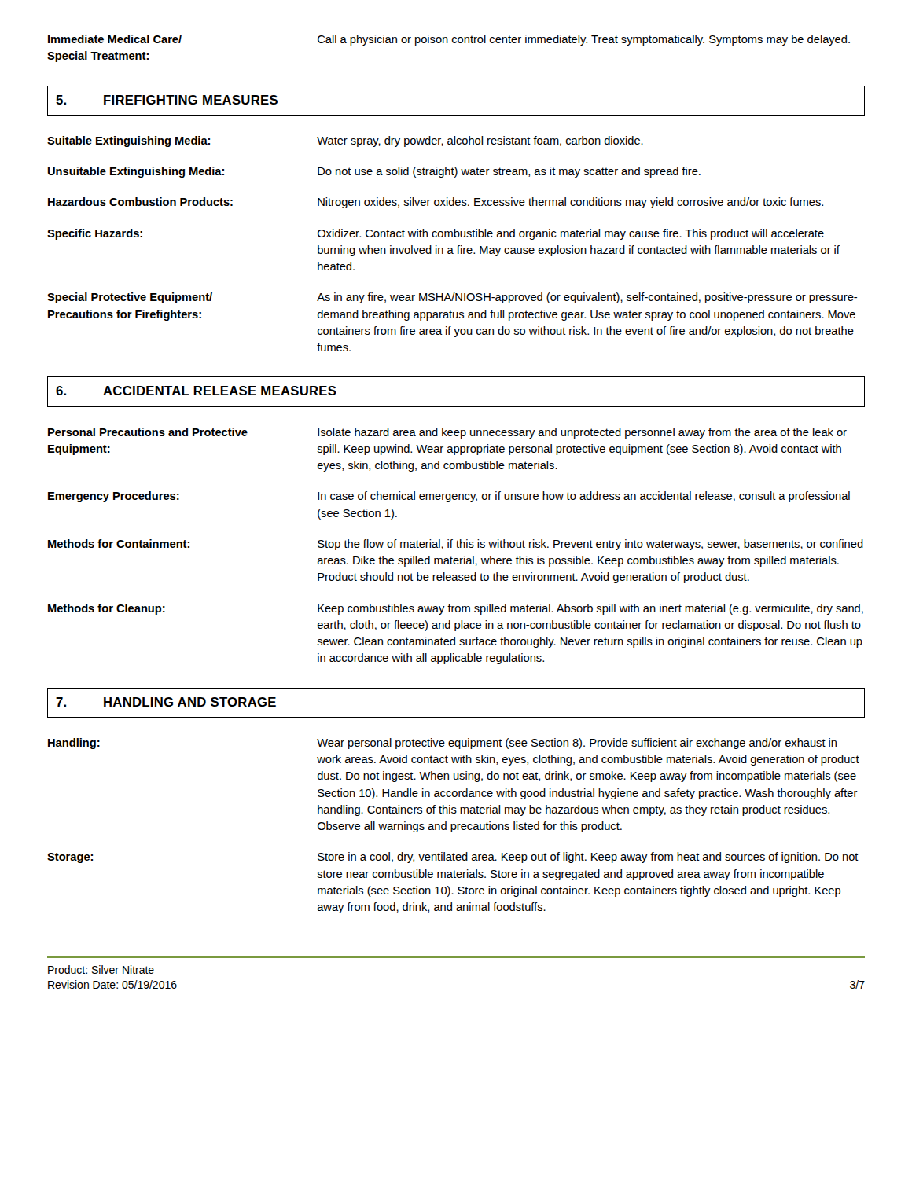Immediate Medical Care/
Special Treatment:
Call a physician or poison control center immediately. Treat symptomatically. Symptoms may be delayed.
5. FIREFIGHTING MEASURES
Suitable Extinguishing Media:
Water spray, dry powder, alcohol resistant foam, carbon dioxide.
Unsuitable Extinguishing Media:
Do not use a solid (straight) water stream, as it may scatter and spread fire.
Hazardous Combustion Products:
Nitrogen oxides, silver oxides. Excessive thermal conditions may yield corrosive and/or toxic fumes.
Specific Hazards:
Oxidizer. Contact with combustible and organic material may cause fire. This product will accelerate burning when involved in a fire. May cause explosion hazard if contacted with flammable materials or if heated.
Special Protective Equipment/
Precautions for Firefighters:
As in any fire, wear MSHA/NIOSH-approved (or equivalent), self-contained, positive-pressure or pressure-demand breathing apparatus and full protective gear. Use water spray to cool unopened containers. Move containers from fire area if you can do so without risk. In the event of fire and/or explosion, do not breathe fumes.
6. ACCIDENTAL RELEASE MEASURES
Personal Precautions and Protective Equipment:
Isolate hazard area and keep unnecessary and unprotected personnel away from the area of the leak or spill. Keep upwind. Wear appropriate personal protective equipment (see Section 8). Avoid contact with eyes, skin, clothing, and combustible materials.
Emergency Procedures:
In case of chemical emergency, or if unsure how to address an accidental release, consult a professional (see Section 1).
Methods for Containment:
Stop the flow of material, if this is without risk. Prevent entry into waterways, sewer, basements, or confined areas. Dike the spilled material, where this is possible. Keep combustibles away from spilled materials. Product should not be released to the environment. Avoid generation of product dust.
Methods for Cleanup:
Keep combustibles away from spilled material. Absorb spill with an inert material (e.g. vermiculite, dry sand, earth, cloth, or fleece) and place in a non-combustible container for reclamation or disposal. Do not flush to sewer. Clean contaminated surface thoroughly. Never return spills in original containers for reuse. Clean up in accordance with all applicable regulations.
7. HANDLING AND STORAGE
Handling:
Wear personal protective equipment (see Section 8). Provide sufficient air exchange and/or exhaust in work areas. Avoid contact with skin, eyes, clothing, and combustible materials. Avoid generation of product dust. Do not ingest. When using, do not eat, drink, or smoke. Keep away from incompatible materials (see Section 10). Handle in accordance with good industrial hygiene and safety practice. Wash thoroughly after handling. Containers of this material may be hazardous when empty, as they retain product residues. Observe all warnings and precautions listed for this product.
Storage:
Store in a cool, dry, ventilated area. Keep out of light. Keep away from heat and sources of ignition. Do not store near combustible materials. Store in a segregated and approved area away from incompatible materials (see Section 10). Store in original container. Keep containers tightly closed and upright. Keep away from food, drink, and animal foodstuffs.
Product: Silver Nitrate
Revision Date: 05/19/2016
3/7